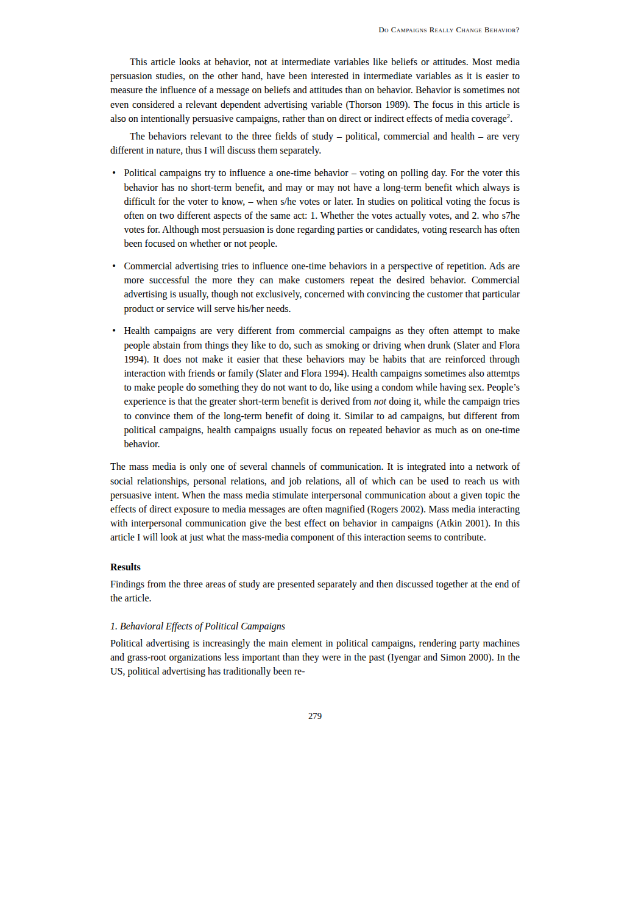Do Campaigns Really Change Behavior?
This article looks at behavior, not at intermediate variables like beliefs or attitudes. Most media persuasion studies, on the other hand, have been interested in intermediate variables as it is easier to measure the influence of a message on beliefs and attitudes than on behavior. Behavior is sometimes not even considered a relevant dependent advertising variable (Thorson 1989). The focus in this article is also on intentionally persuasive campaigns, rather than on direct or indirect effects of media coverage2.
The behaviors relevant to the three fields of study – political, commercial and health – are very different in nature, thus I will discuss them separately.
Political campaigns try to influence a one-time behavior – voting on polling day. For the voter this behavior has no short-term benefit, and may or may not have a long-term benefit which always is difficult for the voter to know, – when s/he votes or later. In studies on political voting the focus is often on two different aspects of the same act: 1. Whether the votes actually votes, and 2. who s7he votes for. Although most persuasion is done regarding parties or candidates, voting research has often been focused on whether or not people.
Commercial advertising tries to influence one-time behaviors in a perspective of repetition. Ads are more successful the more they can make customers repeat the desired behavior. Commercial advertising is usually, though not exclusively, concerned with convincing the customer that particular product or service will serve his/her needs.
Health campaigns are very different from commercial campaigns as they often attempt to make people abstain from things they like to do, such as smoking or driving when drunk (Slater and Flora 1994). It does not make it easier that these behaviors may be habits that are reinforced through interaction with friends or family (Slater and Flora 1994). Health campaigns sometimes also attemtps to make people do something they do not want to do, like using a condom while having sex. People’s experience is that the greater short-term benefit is derived from not doing it, while the campaign tries to convince them of the long-term benefit of doing it. Similar to ad campaigns, but different from political campaigns, health campaigns usually focus on repeated behavior as much as on one-time behavior.
The mass media is only one of several channels of communication. It is integrated into a network of social relationships, personal relations, and job relations, all of which can be used to reach us with persuasive intent. When the mass media stimulate interpersonal communication about a given topic the effects of direct exposure to media messages are often magnified (Rogers 2002). Mass media interacting with interpersonal communication give the best effect on behavior in campaigns (Atkin 2001). In this article I will look at just what the mass-media component of this interaction seems to contribute.
Results
Findings from the three areas of study are presented separately and then discussed together at the end of the article.
1. Behavioral Effects of Political Campaigns
Political advertising is increasingly the main element in political campaigns, rendering party machines and grass-root organizations less important than they were in the past (Iyengar and Simon 2000). In the US, political advertising has traditionally been re-
279